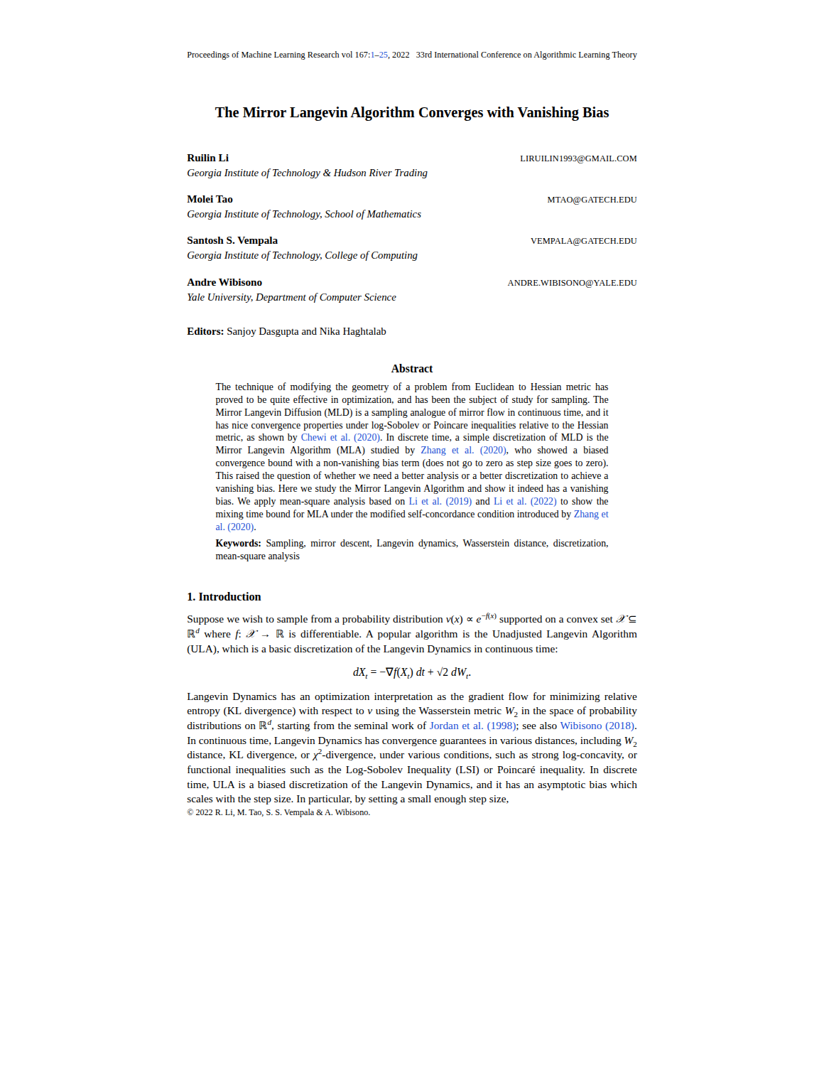Proceedings of Machine Learning Research vol 167:1–25, 2022
33rd International Conference on Algorithmic Learning Theory
The Mirror Langevin Algorithm Converges with Vanishing Bias
Ruilin Li liruilin1993@gmail.com
Georgia Institute of Technology & Hudson River Trading
Molei Tao mtao@gatech.edu
Georgia Institute of Technology, School of Mathematics
Santosh S. Vempala vempala@gatech.edu
Georgia Institute of Technology, College of Computing
Andre Wibisono andre.wibisono@yale.edu
Yale University, Department of Computer Science
Editors: Sanjoy Dasgupta and Nika Haghtalab
Abstract
The technique of modifying the geometry of a problem from Euclidean to Hessian metric has proved to be quite effective in optimization, and has been the subject of study for sampling. The Mirror Langevin Diffusion (MLD) is a sampling analogue of mirror flow in continuous time, and it has nice convergence properties under log-Sobolev or Poincare inequalities relative to the Hessian metric, as shown by Chewi et al. (2020). In discrete time, a simple discretization of MLD is the Mirror Langevin Algorithm (MLA) studied by Zhang et al. (2020), who showed a biased convergence bound with a non-vanishing bias term (does not go to zero as step size goes to zero). This raised the question of whether we need a better analysis or a better discretization to achieve a vanishing bias. Here we study the Mirror Langevin Algorithm and show it indeed has a vanishing bias. We apply mean-square analysis based on Li et al. (2019) and Li et al. (2022) to show the mixing time bound for MLA under the modified self-concordance condition introduced by Zhang et al. (2020).
Keywords: Sampling, mirror descent, Langevin dynamics, Wasserstein distance, discretization, mean-square analysis
1. Introduction
Suppose we wish to sample from a probability distribution ν(x) ∝ e−f(x) supported on a convex set 𝒳 ⊆ ℝd where f: 𝒳 → ℝ is differentiable. A popular algorithm is the Unadjusted Langevin Algorithm (ULA), which is a basic discretization of the Langevin Dynamics in continuous time:
dXt = −∇f(Xt) dt + √2 dWt.
Langevin Dynamics has an optimization interpretation as the gradient flow for minimizing relative entropy (KL divergence) with respect to ν using the Wasserstein metric W2 in the space of probability distributions on ℝd, starting from the seminal work of Jordan et al. (1998); see also Wibisono (2018). In continuous time, Langevin Dynamics has convergence guarantees in various distances, including W2 distance, KL divergence, or χ2-divergence, under various conditions, such as strong log-concavity, or functional inequalities such as the Log-Sobolev Inequality (LSI) or Poincaré inequality. In discrete time, ULA is a biased discretization of the Langevin Dynamics, and it has an asymptotic bias which scales with the step size. In particular, by setting a small enough step size,
© 2022 R. Li, M. Tao, S. S. Vempala & A. Wibisono.